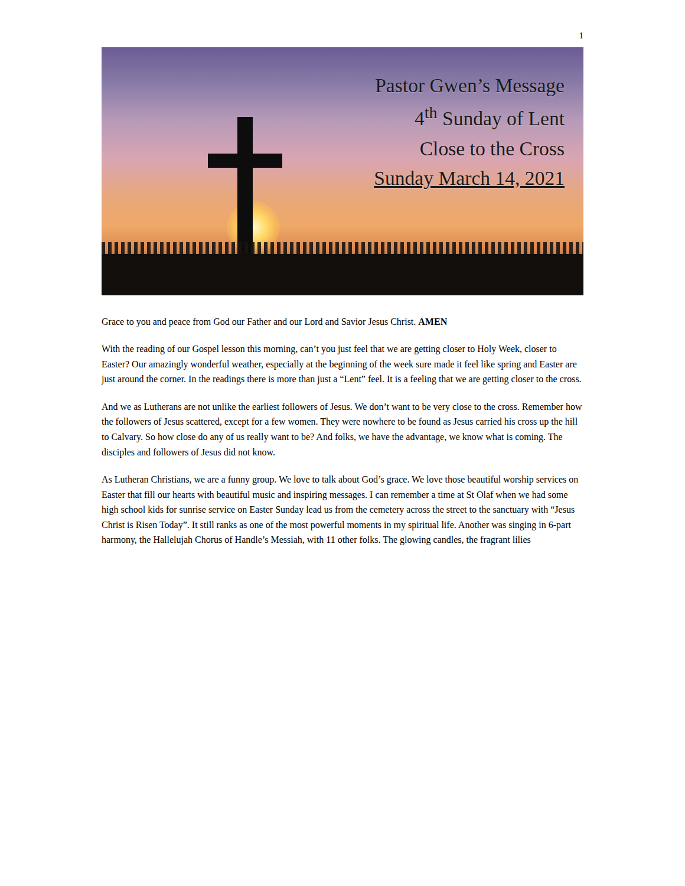1
Pastor Gwen’s Message
4th Sunday of Lent
Close to the Cross
Sunday March 14, 2021
Grace to you and peace from God our Father and our Lord and Savior Jesus Christ. AMEN
With the reading of our Gospel lesson this morning, can’t you just feel that we are getting closer to Holy Week, closer to Easter? Our amazingly wonderful weather, especially at the beginning of the week sure made it feel like spring and Easter are just around the corner. In the readings there is more than just a “Lent” feel. It is a feeling that we are getting closer to the cross.
And we as Lutherans are not unlike the earliest followers of Jesus. We don’t want to be very close to the cross. Remember how the followers of Jesus scattered, except for a few women. They were nowhere to be found as Jesus carried his cross up the hill to Calvary. So how close do any of us really want to be? And folks, we have the advantage, we know what is coming. The disciples and followers of Jesus did not know.
As Lutheran Christians, we are a funny group. We love to talk about God’s grace. We love those beautiful worship services on Easter that fill our hearts with beautiful music and inspiring messages. I can remember a time at St Olaf when we had some high school kids for sunrise service on Easter Sunday lead us from the cemetery across the street to the sanctuary with “Jesus Christ is Risen Today”. It still ranks as one of the most powerful moments in my spiritual life. Another was singing in 6-part harmony, the Hallelujah Chorus of Handle’s Messiah, with 11 other folks. The glowing candles, the fragrant lilies